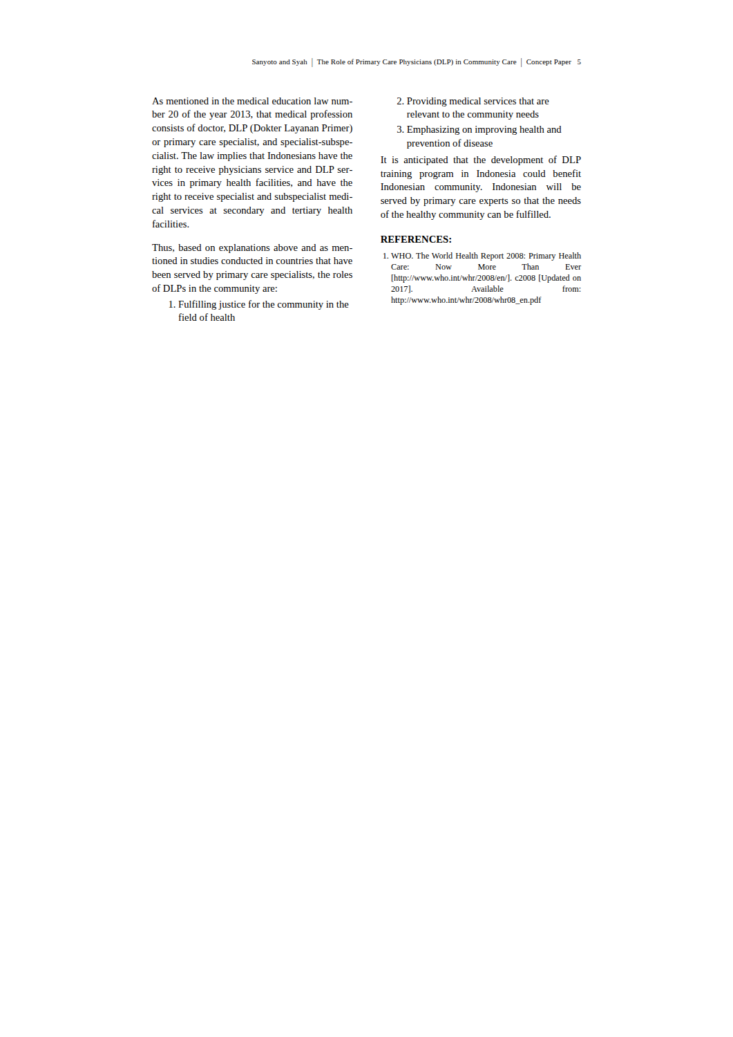Sanyoto and Syah | The Role of Primary Care Physicians (DLP) in Community Care | Concept Paper 5
As mentioned in the medical education law number 20 of the year 2013, that medical profession consists of doctor, DLP (Dokter Layanan Primer) or primary care specialist, and specialist-subspecialist. The law implies that Indonesians have the right to receive physicians service and DLP services in primary health facilities, and have the right to receive specialist and subspecialist medical services at secondary and tertiary health facilities.
Thus, based on explanations above and as mentioned in studies conducted in countries that have been served by primary care specialists, the roles of DLPs in the community are:
Fulfilling justice for the community in the field of health
Providing medical services that are relevant to the community needs
Emphasizing on improving health and prevention of disease
It is anticipated that the development of DLP training program in Indonesia could benefit Indonesian community. Indonesian will be served by primary care experts so that the needs of the healthy community can be fulfilled.
REFERENCES:
WHO. The World Health Report 2008: Primary Health Care: Now More Than Ever [http://www.who.int/whr/2008/en/]. c2008 [Updated on 2017]. Available from: http://www.who.int/whr/2008/whr08_en.pdf